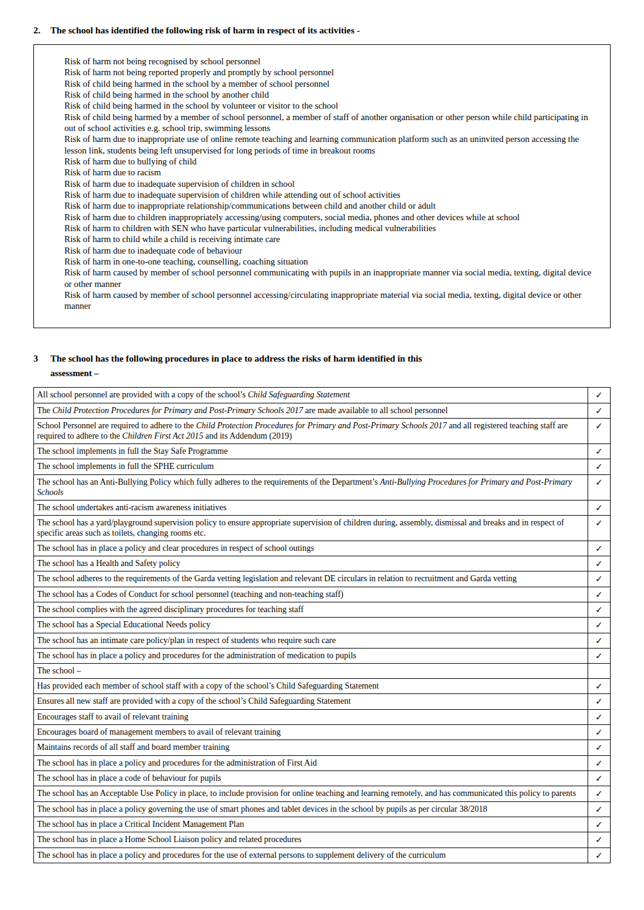2. The school has identified the following risk of harm in respect of its activities -
Risk of harm not being recognised by school personnel
Risk of harm not being reported properly and promptly by school personnel
Risk of child being harmed in the school by a member of school personnel
Risk of child being harmed in the school by another child
Risk of child being harmed in the school by volunteer or visitor to the school
Risk of child being harmed by a member of school personnel, a member of staff of another organisation or other person while child participating in out of school activities e.g. school trip, swimming lessons
Risk of harm due to inappropriate use of online remote teaching and learning communication platform such as an uninvited person accessing the lesson link, students being left unsupervised for long periods of time in breakout rooms
Risk of harm due to bullying of child
Risk of harm due to racism
Risk of harm due to inadequate supervision of children in school
Risk of harm due to inadequate supervision of children while attending out of school activities
Risk of harm due to inappropriate relationship/communications between child and another child or adult
Risk of harm due to children inappropriately accessing/using computers, social media, phones and other devices while at school
Risk of harm to children with SEN who have particular vulnerabilities, including medical vulnerabilities
Risk of harm to child while a child is receiving intimate care
Risk of harm due to inadequate code of behaviour
Risk of harm in one-to-one teaching, counselling, coaching situation
Risk of harm caused by member of school personnel communicating with pupils in an inappropriate manner via social media, texting, digital device or other manner
Risk of harm caused by member of school personnel accessing/circulating inappropriate material via social media, texting, digital device or other manner
3 The school has the following procedures in place to address the risks of harm identified in this
assessment –
| All school personnel are provided with a copy of the school’s Child Safeguarding Statement | ✓ |
| The Child Protection Procedures for Primary and Post-Primary Schools 2017 are made available to all school personnel | ✓ |
| School Personnel are required to adhere to the Child Protection Procedures for Primary and Post-Primary Schools 2017 and all registered teaching staff are required to adhere to the Children First Act 2015 and its Addendum (2019) | ✓ |
| The school implements in full the Stay Safe Programme | ✓ |
| The school implements in full the SPHE curriculum | ✓ |
| The school has an Anti-Bullying Policy which fully adheres to the requirements of the Department’s Anti-Bullying Procedures for Primary and Post-Primary Schools | ✓ |
| The school undertakes anti-racism awareness initiatives | ✓ |
| The school has a yard/playground supervision policy to ensure appropriate supervision of children during, assembly, dismissal and breaks and in respect of specific areas such as toilets, changing rooms etc. | ✓ |
| The school has in place a policy and clear procedures in respect of school outings | ✓ |
| The school has a Health and Safety policy | ✓ |
| The school adheres to the requirements of the Garda vetting legislation and relevant DE circulars in relation to recruitment and Garda vetting | ✓ |
| The school has a Codes of Conduct for school personnel (teaching and non-teaching staff) | ✓ |
| The school complies with the agreed disciplinary procedures for teaching staff | ✓ |
| The school has a Special Educational Needs policy | ✓ |
| The school has an intimate care policy/plan in respect of students who require such care | ✓ |
| The school has in place a policy and procedures for the administration of medication to pupils | ✓ |
| The school – | |
| Has provided each member of school staff with a copy of the school’s Child Safeguarding Statement | ✓ |
| Ensures all new staff are provided with a copy of the school’s Child Safeguarding Statement | ✓ |
| Encourages staff to avail of relevant training | ✓ |
| Encourages board of management members to avail of relevant training | ✓ |
| Maintains records of all staff and board member training | ✓ |
| The school has in place a policy and procedures for the administration of First Aid | ✓ |
| The school has in place a code of behaviour for pupils | ✓ |
| The school has an Acceptable Use Policy in place, to include provision for online teaching and learning remotely, and has communicated this policy to parents | ✓ |
| The school has in place a policy governing the use of smart phones and tablet devices in the school by pupils as per circular 38/2018 | ✓ |
| The school has in place a Critical Incident Management Plan | ✓ |
| The school has in place a Home School Liaison policy and related procedures | ✓ |
| The school has in place a policy and procedures for the use of external persons to supplement delivery of the curriculum | ✓ |